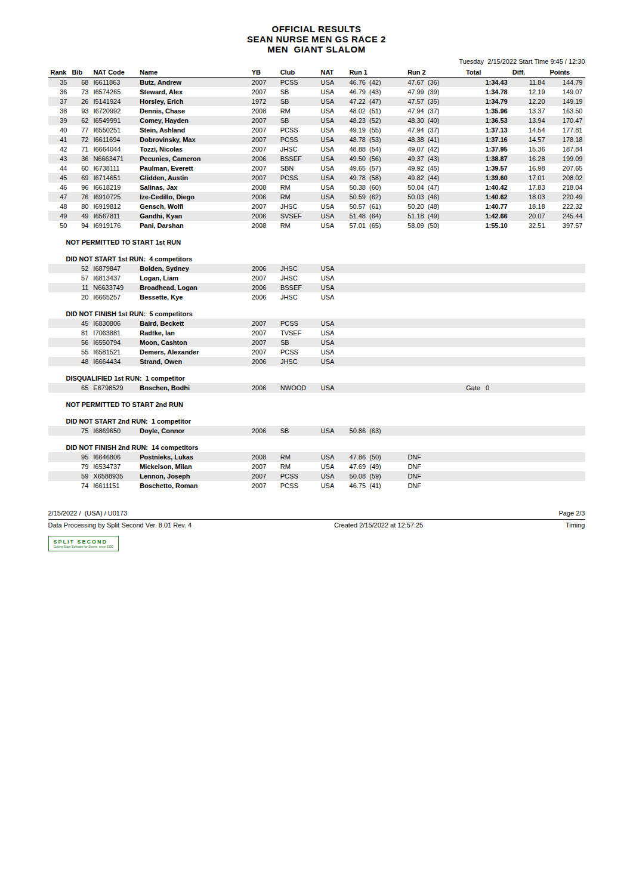OFFICIAL RESULTS
SEAN NURSE MEN GS RACE 2
MEN GIANT SLALOM
Tuesday 2/15/2022 Start Time 9:45 / 12:30
| Rank | Bib | NAT Code | Name | YB | Club | NAT | Run 1 | Run 2 | Total | Diff. | Points |
| --- | --- | --- | --- | --- | --- | --- | --- | --- | --- | --- | --- |
| 35 | 68 | I6611863 | Butz, Andrew | 2007 | PCSS | USA | 46.76 (42) | 47.67 (36) | 1:34.43 | 11.84 | 144.79 |
| 36 | 73 | I6574265 | Steward, Alex | 2007 | SB | USA | 46.79 (43) | 47.99 (39) | 1:34.78 | 12.19 | 149.07 |
| 37 | 26 | I5141924 | Horsley, Erich | 1972 | SB | USA | 47.22 (47) | 47.57 (35) | 1:34.79 | 12.20 | 149.19 |
| 38 | 93 | I6720992 | Dennis, Chase | 2008 | RM | USA | 48.02 (51) | 47.94 (37) | 1:35.96 | 13.37 | 163.50 |
| 39 | 62 | I6549991 | Comey, Hayden | 2007 | SB | USA | 48.23 (52) | 48.30 (40) | 1:36.53 | 13.94 | 170.47 |
| 40 | 77 | I6550251 | Stein, Ashland | 2007 | PCSS | USA | 49.19 (55) | 47.94 (37) | 1:37.13 | 14.54 | 177.81 |
| 41 | 72 | I6611694 | Dobrovinsky, Max | 2007 | PCSS | USA | 48.78 (53) | 48.38 (41) | 1:37.16 | 14.57 | 178.18 |
| 42 | 71 | I6664044 | Tozzi, Nicolas | 2007 | JHSC | USA | 48.88 (54) | 49.07 (42) | 1:37.95 | 15.36 | 187.84 |
| 43 | 36 | N6663471 | Pecunies, Cameron | 2006 | BSSEF | USA | 49.50 (56) | 49.37 (43) | 1:38.87 | 16.28 | 199.09 |
| 44 | 60 | I6738111 | Paulman, Everett | 2007 | SBN | USA | 49.65 (57) | 49.92 (45) | 1:39.57 | 16.98 | 207.65 |
| 45 | 69 | I6714651 | Glidden, Austin | 2007 | PCSS | USA | 49.78 (58) | 49.82 (44) | 1:39.60 | 17.01 | 208.02 |
| 46 | 96 | I6618219 | Salinas, Jax | 2008 | RM | USA | 50.38 (60) | 50.04 (47) | 1:40.42 | 17.83 | 218.04 |
| 47 | 76 | I6910725 | Ize-Cedillo, Diego | 2006 | RM | USA | 50.59 (62) | 50.03 (46) | 1:40.62 | 18.03 | 220.49 |
| 48 | 80 | I6919812 | Gensch, Wolfi | 2007 | JHSC | USA | 50.57 (61) | 50.20 (48) | 1:40.77 | 18.18 | 222.32 |
| 49 | 49 | I6567811 | Gandhi, Kyan | 2006 | SVSEF | USA | 51.48 (64) | 51.18 (49) | 1:42.66 | 20.07 | 245.44 |
| 50 | 94 | I6919176 | Pani, Darshan | 2008 | RM | USA | 57.01 (65) | 58.09 (50) | 1:55.10 | 32.51 | 397.57 |
NOT PERMITTED TO START 1st RUN
DID NOT START 1st RUN: 4 competitors
| | 52 | I6879847 | Bolden, Sydney | 2006 | JHSC | USA | | | | | |
| | 57 | I6813437 | Logan, Liam | 2007 | JHSC | USA | | | | | |
| | 11 | N6633749 | Broadhead, Logan | 2006 | BSSEF | USA | | | | | |
| | 20 | I6665257 | Bessette, Kye | 2006 | JHSC | USA | | | | | |
DID NOT FINISH 1st RUN: 5 competitors
| | 45 | I6830806 | Baird, Beckett | 2007 | PCSS | USA | | | | | |
| | 81 | I7063881 | Radtke, Ian | 2007 | TVSEF | USA | | | | | |
| | 56 | I6550794 | Moon, Cashton | 2007 | SB | USA | | | | | |
| | 55 | I6581521 | Demers, Alexander | 2007 | PCSS | USA | | | | | |
| | 48 | I6664434 | Strand, Owen | 2006 | JHSC | USA | | | | | |
DISQUALIFIED 1st RUN: 1 competitor
| | 65 | E6798529 | Boschen, Bodhi | 2006 | NWOOD | USA | | | Gate 0 | | |
NOT PERMITTED TO START 2nd RUN
DID NOT START 2nd RUN: 1 competitor
| | 75 | I6869650 | Doyle, Connor | 2006 | SB | USA | 50.86 (63) | | | | |
DID NOT FINISH 2nd RUN: 14 competitors
| | 95 | I6646806 | Postnieks, Lukas | 2008 | RM | USA | 47.86 (50) | DNF | | | |
| | 79 | I6534737 | Mickelson, Milan | 2007 | RM | USA | 47.69 (49) | DNF | | | |
| | 59 | X6588935 | Lennon, Joseph | 2007 | PCSS | USA | 50.08 (59) | DNF | | | |
| | 74 | I6611151 | Boschetto, Roman | 2007 | PCSS | USA | 46.75 (41) | DNF | | | |
2/15/2022 / (USA) / U0173 Page 2/3
Data Processing by Split Second Ver. 8.01 Rev. 4 Created 2/15/2022 at 12:57:25 Timing
SPLIT SECOND Cutting-Edge Software for Sports, since 1990